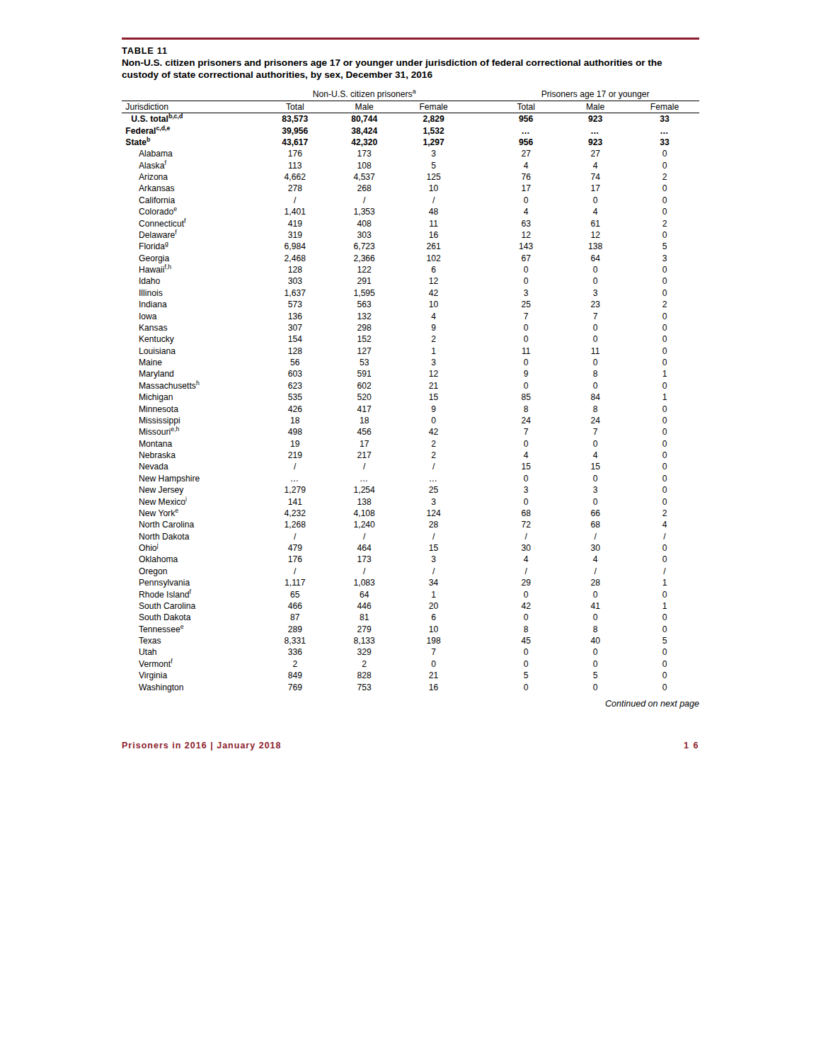Table 11
Non-U.S. citizen prisoners and prisoners age 17 or younger under jurisdiction of federal correctional authorities or the custody of state correctional authorities, by sex, December 31, 2016
| | Non-U.S. citizen prisoners a | | Prisoners age 17 or younger |
| --- | --- | --- | --- |
| Jurisdiction | Total | Male | Female | | Total | Male | Female |
| U.S. total b,c,d | 83,573 | 80,744 | 2,829 | | 956 | 923 | 33 |
| Federal c,d,e | 39,956 | 38,424 | 1,532 | | … | … | … |
| State b | 43,617 | 42,320 | 1,297 | | 956 | 923 | 33 |
| Alabama | 176 | 173 | 3 | | 27 | 27 | 0 |
| Alaska f | 113 | 108 | 5 | | 4 | 4 | 0 |
| Arizona | 4,662 | 4,537 | 125 | | 76 | 74 | 2 |
| Arkansas | 278 | 268 | 10 | | 17 | 17 | 0 |
| California | / | / | / | | 0 | 0 | 0 |
| Colorado e | 1,401 | 1,353 | 48 | | 4 | 4 | 0 |
| Connecticut f | 419 | 408 | 11 | | 63 | 61 | 2 |
| Delaware f | 319 | 303 | 16 | | 12 | 12 | 0 |
| Florida g | 6,984 | 6,723 | 261 | | 143 | 138 | 5 |
| Georgia | 2,468 | 2,366 | 102 | | 67 | 64 | 3 |
| Hawaii f,h | 128 | 122 | 6 | | 0 | 0 | 0 |
| Idaho | 303 | 291 | 12 | | 0 | 0 | 0 |
| Illinois | 1,637 | 1,595 | 42 | | 3 | 3 | 0 |
| Indiana | 573 | 563 | 10 | | 25 | 23 | 2 |
| Iowa | 136 | 132 | 4 | | 7 | 7 | 0 |
| Kansas | 307 | 298 | 9 | | 0 | 0 | 0 |
| Kentucky | 154 | 152 | 2 | | 0 | 0 | 0 |
| Louisiana | 128 | 127 | 1 | | 11 | 11 | 0 |
| Maine | 56 | 53 | 3 | | 0 | 0 | 0 |
| Maryland | 603 | 591 | 12 | | 9 | 8 | 1 |
| Massachusetts h | 623 | 602 | 21 | | 0 | 0 | 0 |
| Michigan | 535 | 520 | 15 | | 85 | 84 | 1 |
| Minnesota | 426 | 417 | 9 | | 8 | 8 | 0 |
| Mississippi | 18 | 18 | 0 | | 24 | 24 | 0 |
| Missouri e,h | 498 | 456 | 42 | | 7 | 7 | 0 |
| Montana | 19 | 17 | 2 | | 0 | 0 | 0 |
| Nebraska | 219 | 217 | 2 | | 4 | 4 | 0 |
| Nevada | / | / | / | | 15 | 15 | 0 |
| New Hampshire | … | … | … | | 0 | 0 | 0 |
| New Jersey | 1,279 | 1,254 | 25 | | 3 | 3 | 0 |
| New Mexico i | 141 | 138 | 3 | | 0 | 0 | 0 |
| New York e | 4,232 | 4,108 | 124 | | 68 | 66 | 2 |
| North Carolina | 1,268 | 1,240 | 28 | | 72 | 68 | 4 |
| North Dakota | / | / | / | | / | / | / |
| Ohio j | 479 | 464 | 15 | | 30 | 30 | 0 |
| Oklahoma | 176 | 173 | 3 | | 4 | 4 | 0 |
| Oregon | / | / | / | | / | / | / |
| Pennsylvania | 1,117 | 1,083 | 34 | | 29 | 28 | 1 |
| Rhode Island f | 65 | 64 | 1 | | 0 | 0 | 0 |
| South Carolina | 466 | 446 | 20 | | 42 | 41 | 1 |
| South Dakota | 87 | 81 | 6 | | 0 | 0 | 0 |
| Tennessee e | 289 | 279 | 10 | | 8 | 8 | 0 |
| Texas | 8,331 | 8,133 | 198 | | 45 | 40 | 5 |
| Utah | 336 | 329 | 7 | | 0 | 0 | 0 |
| Vermont f | 2 | 2 | 0 | | 0 | 0 | 0 |
| Virginia | 849 | 828 | 21 | | 5 | 5 | 0 |
| Washington | 769 | 753 | 16 | | 0 | 0 | 0 |
Continued on next page
Prisoners in 2016 | January 2018 1 6